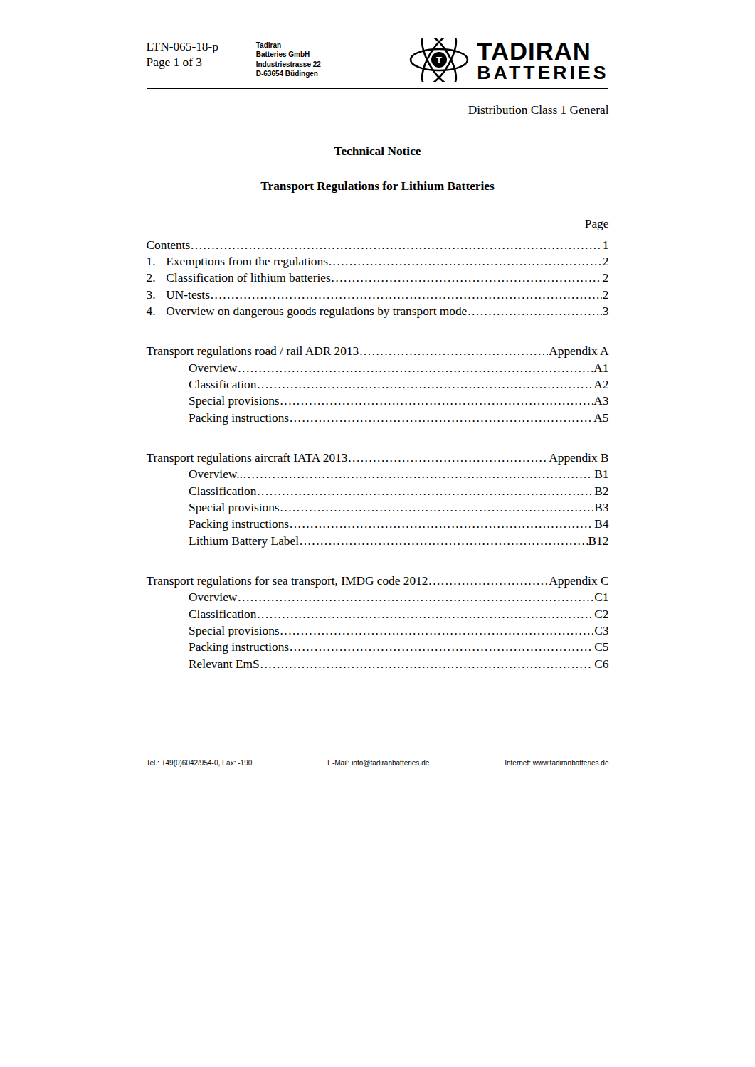LTN-065-18-p
Page 1 of 3
Tadiran
Batteries GmbH
Industriestrasse 22
D-63654 Büdingen
T TADIRAN
BATTERIES
Distribution Class 1 General
Technical Notice
Transport Regulations for Lithium Batteries
Page
Contents .................................................................................................................................. 1
1. Exemptions from the regulations ..................................................................................... 2
2. Classification of lithium batteries .................................................................................... 2
3. UN-tests ......................................................................................................................... 2
4. Overview on dangerous goods regulations by transport mode ......................................... 3
Transport regulations road / rail ADR 2013 ............................................................. Appendix A
Overview ............................................................................................................................. A1
Classification ..................................................................................................................... A2
Special provisions ............................................................................................................ A3
Packing instructions ......................................................................................................... A5
Transport regulations aircraft IATA 2013 .................................................................. Appendix B
Overview.. .......................................................................................................................... B1
Classification ..................................................................................................................... B2
Special provisions ............................................................................................................ B3
Packing instructions ......................................................................................................... B4
Lithium Battery Label .......................................................................................... .................. B12
Transport regulations for sea transport, IMDG code 2012 ......................................... Appendix C
Overview ............................................................................................................................. C1
Classification ..................................................................................................................... C2
Special provisions ............................................................................................................ C3
Packing instructions ......................................................................................................... C5
Relevant EmS ..................................................................................................................... C6
Tel.: +49(0)6042/954-0, Fax: -190 E-Mail: info@tadiranbatteries.de Internet: www.tadiranbatteries.de